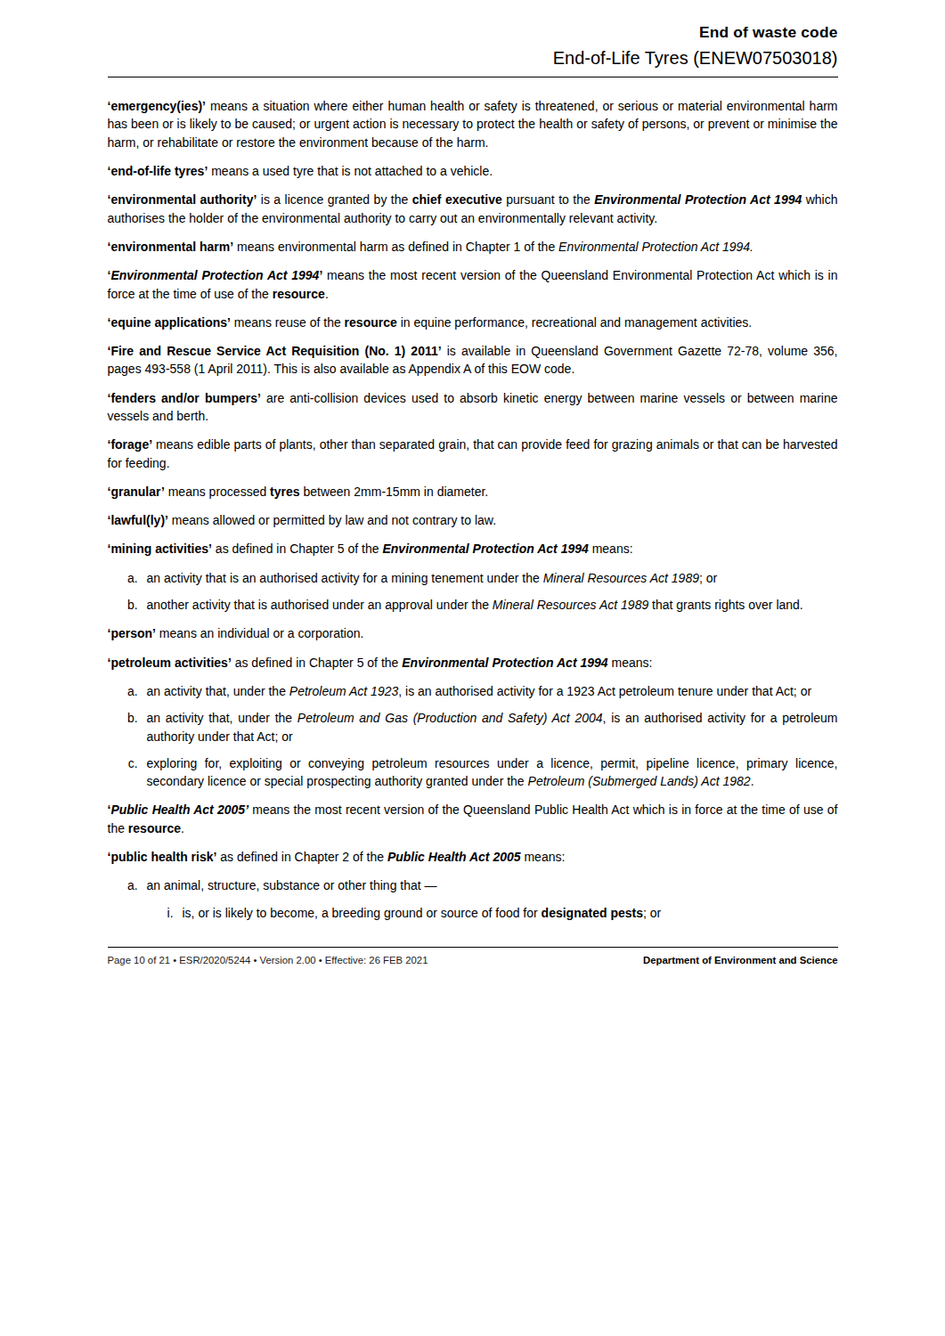End of waste code
End-of-Life Tyres (ENEW07503018)
‘emergency(ies)’ means a situation where either human health or safety is threatened, or serious or material environmental harm has been or is likely to be caused; or urgent action is necessary to protect the health or safety of persons, or prevent or minimise the harm, or rehabilitate or restore the environment because of the harm.
‘end-of-life tyres’ means a used tyre that is not attached to a vehicle.
‘environmental authority’ is a licence granted by the chief executive pursuant to the Environmental Protection Act 1994 which authorises the holder of the environmental authority to carry out an environmentally relevant activity.
‘environmental harm’ means environmental harm as defined in Chapter 1 of the Environmental Protection Act 1994.
‘Environmental Protection Act 1994’ means the most recent version of the Queensland Environmental Protection Act which is in force at the time of use of the resource.
‘equine applications’ means reuse of the resource in equine performance, recreational and management activities.
‘Fire and Rescue Service Act Requisition (No. 1) 2011’ is available in Queensland Government Gazette 72-78, volume 356, pages 493-558 (1 April 2011). This is also available as Appendix A of this EOW code.
‘fenders and/or bumpers’ are anti-collision devices used to absorb kinetic energy between marine vessels or between marine vessels and berth.
‘forage’ means edible parts of plants, other than separated grain, that can provide feed for grazing animals or that can be harvested for feeding.
‘granular’ means processed tyres between 2mm-15mm in diameter.
‘lawful(ly)’ means allowed or permitted by law and not contrary to law.
‘mining activities’ as defined in Chapter 5 of the Environmental Protection Act 1994 means:
an activity that is an authorised activity for a mining tenement under the Mineral Resources Act 1989; or
another activity that is authorised under an approval under the Mineral Resources Act 1989 that grants rights over land.
‘person’ means an individual or a corporation.
‘petroleum activities’ as defined in Chapter 5 of the Environmental Protection Act 1994 means:
an activity that, under the Petroleum Act 1923, is an authorised activity for a 1923 Act petroleum tenure under that Act; or
an activity that, under the Petroleum and Gas (Production and Safety) Act 2004, is an authorised activity for a petroleum authority under that Act; or
exploring for, exploiting or conveying petroleum resources under a licence, permit, pipeline licence, primary licence, secondary licence or special prospecting authority granted under the Petroleum (Submerged Lands) Act 1982.
‘Public Health Act 2005’ means the most recent version of the Queensland Public Health Act which is in force at the time of use of the resource.
‘public health risk’ as defined in Chapter 2 of the Public Health Act 2005 means:
an animal, structure, substance or other thing that —
is, or is likely to become, a breeding ground or source of food for designated pests; or
Page 10 of 21 • ESR/2020/5244 • Version 2.00 • Effective: 26 FEB 2021
Department of Environment and Science